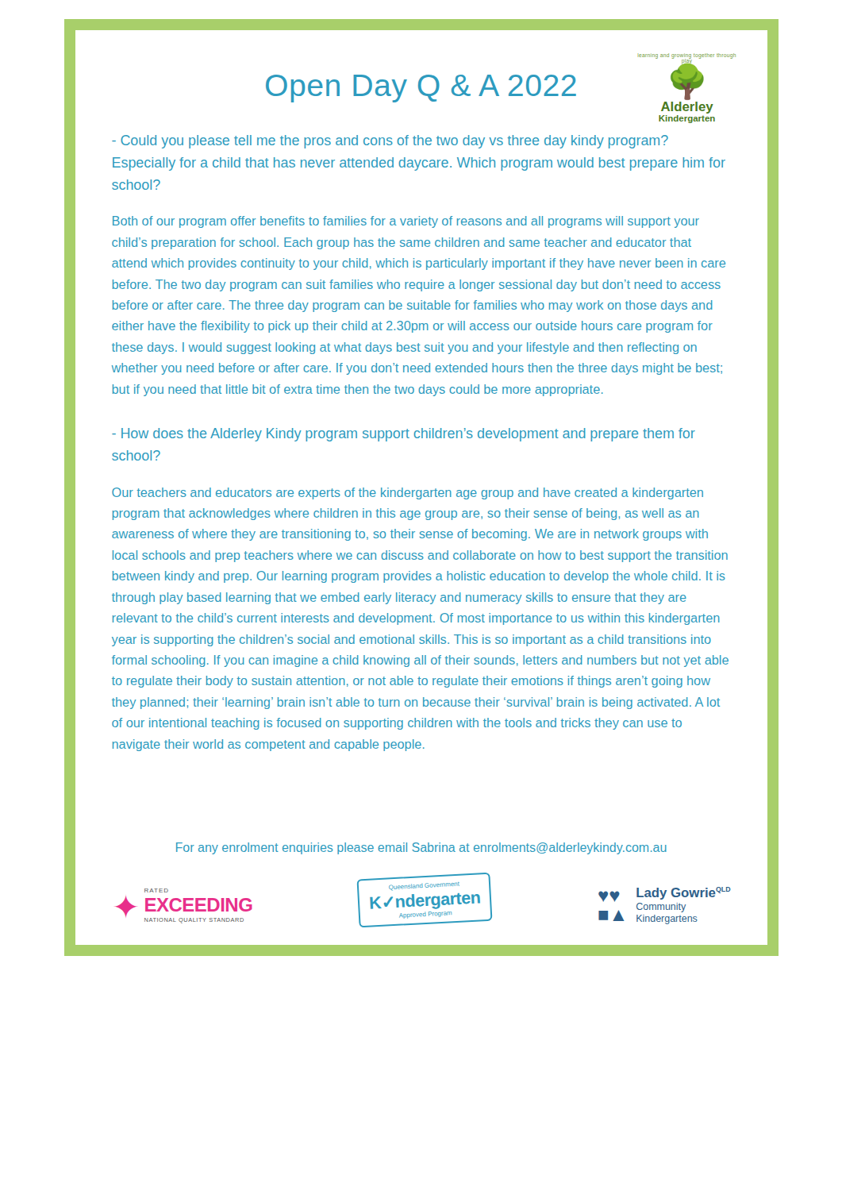learning and growing together through play 🌳 Alderley Kindergarten
Open Day Q & A 2022
- Could you please tell me the pros and cons of the two day vs three day kindy program? Especially for a child that has never attended daycare. Which program would best prepare him for school?
Both of our program offer benefits to families for a variety of reasons and all programs will support your child’s preparation for school. Each group has the same children and same teacher and educator that attend which provides continuity to your child, which is particularly important if they have never been in care before. The two day program can suit families who require a longer sessional day but don’t need to access before or after care. The three day program can be suitable for families who may work on those days and either have the flexibility to pick up their child at 2.30pm or will access our outside hours care program for these days. I would suggest looking at what days best suit you and your lifestyle and then reflecting on whether you need before or after care. If you don’t need extended hours then the three days might be best; but if you need that little bit of extra time then the two days could be more appropriate.
- How does the Alderley Kindy program support children’s development and prepare them for school?
Our teachers and educators are experts of the kindergarten age group and have created a kindergarten program that acknowledges where children in this age group are, so their sense of being, as well as an awareness of where they are transitioning to, so their sense of becoming. We are in network groups with local schools and prep teachers where we can discuss and collaborate on how to best support the transition between kindy and prep. Our learning program provides a holistic education to develop the whole child. It is through play based learning that we embed early literacy and numeracy skills to ensure that they are relevant to the child’s current interests and development. Of most importance to us within this kindergarten year is supporting the children’s social and emotional skills. This is so important as a child transitions into formal schooling. If you can imagine a child knowing all of their sounds, letters and numbers but not yet able to regulate their body to sustain attention, or not able to regulate their emotions if things aren’t going how they planned; their ‘learning’ brain isn’t able to turn on because their ‘survival’ brain is being activated. A lot of our intentional teaching is focused on supporting children with the tools and tricks they can use to navigate their world as competent and capable people.
For any enrolment enquiries please email Sabrina at enrolments@alderleykindy.com.au
✦ RATED EXCEEDING NATIONAL QUALITY STANDARD
Queensland Government K✓ndergarten Approved Program
♥♥
■▲ Lady GowrieQLD Community
Kindergartens